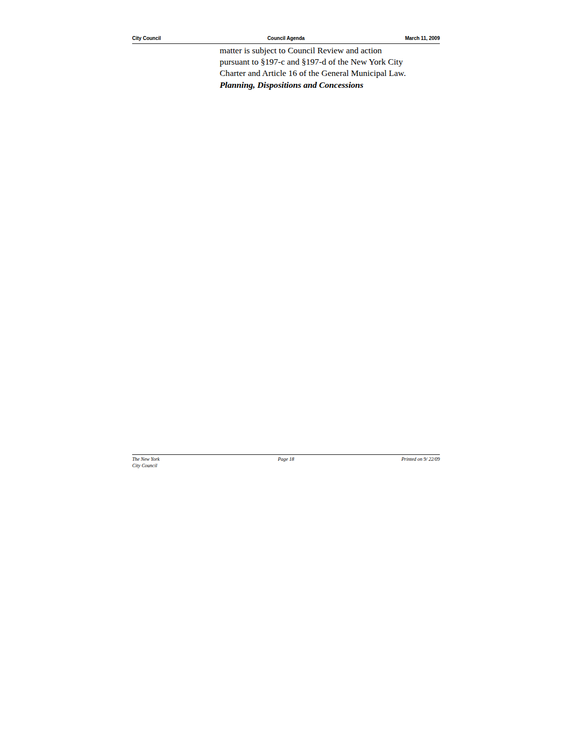City Council
Council Agenda
March 11, 2009
matter is subject to Council Review and action pursuant to §197-c and §197-d of the New York City Charter and Article 16 of the General Municipal Law.
Planning, Dispositions and Concessions
The New York
City Council
Page 18
Printed on 9/ 22/09